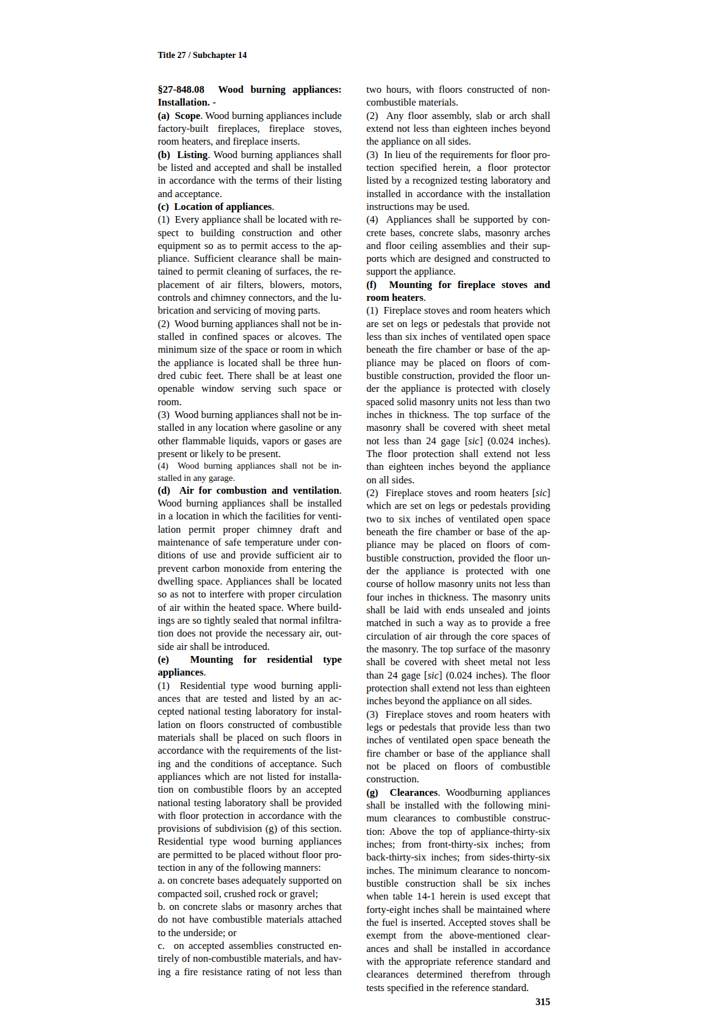Title 27 / Subchapter 14
§27-848.08 Wood burning appliances: Installation. -
(a) Scope. Wood burning appliances include factory-built fireplaces, fireplace stoves, room heaters, and fireplace inserts.
(b) Listing. Wood burning appliances shall be listed and accepted and shall be installed in accordance with the terms of their listing and acceptance.
(c) Location of appliances.
(1) Every appliance shall be located with respect to building construction and other equipment so as to permit access to the appliance. Sufficient clearance shall be maintained to permit cleaning of surfaces, the replacement of air filters, blowers, motors, controls and chimney connectors, and the lubrication and servicing of moving parts.
(2) Wood burning appliances shall not be installed in confined spaces or alcoves. The minimum size of the space or room in which the appliance is located shall be three hundred cubic feet. There shall be at least one openable window serving such space or room.
(3) Wood burning appliances shall not be installed in any location where gasoline or any other flammable liquids, vapors or gases are present or likely to be present.
(4) Wood burning appliances shall not be installed in any garage.
(d) Air for combustion and ventilation. Wood burning appliances shall be installed in a location in which the facilities for ventilation permit proper chimney draft and maintenance of safe temperature under conditions of use and provide sufficient air to prevent carbon monoxide from entering the dwelling space. Appliances shall be located so as not to interfere with proper circulation of air within the heated space. Where buildings are so tightly sealed that normal infiltration does not provide the necessary air, outside air shall be introduced.
(e) Mounting for residential type appliances.
(1) Residential type wood burning appliances that are tested and listed by an accepted national testing laboratory for installation on floors constructed of combustible materials shall be placed on such floors in accordance with the requirements of the listing and the conditions of acceptance. Such appliances which are not listed for installation on combustible floors by an accepted national testing laboratory shall be provided with floor protection in accordance with the provisions of subdivision (g) of this section. Residential type wood burning appliances are permitted to be placed without floor protection in any of the following manners:
a. on concrete bases adequately supported on compacted soil, crushed rock or gravel;
b. on concrete slabs or masonry arches that do not have combustible materials attached to the underside; or
c. on accepted assemblies constructed entirely of non-combustible materials, and having a fire resistance rating of not less than two hours, with floors constructed of noncombustible materials.
(2) Any floor assembly, slab or arch shall extend not less than eighteen inches beyond the appliance on all sides.
(3) In lieu of the requirements for floor protection specified herein, a floor protector listed by a recognized testing laboratory and installed in accordance with the installation instructions may be used.
(4) Appliances shall be supported by concrete bases, concrete slabs, masonry arches and floor ceiling assemblies and their supports which are designed and constructed to support the appliance.
(f) Mounting for fireplace stoves and room heaters.
(1) Fireplace stoves and room heaters which are set on legs or pedestals that provide not less than six inches of ventilated open space beneath the fire chamber or base of the appliance may be placed on floors of combustible construction, provided the floor under the appliance is protected with closely spaced solid masonry units not less than two inches in thickness. The top surface of the masonry shall be covered with sheet metal not less than 24 gage [sic] (0.024 inches). The floor protection shall extend not less than eighteen inches beyond the appliance on all sides.
(2) Fireplace stoves and room heaters [sic] which are set on legs or pedestals providing two to six inches of ventilated open space beneath the fire chamber or base of the appliance may be placed on floors of combustible construction, provided the floor under the appliance is protected with one course of hollow masonry units not less than four inches in thickness. The masonry units shall be laid with ends unsealed and joints matched in such a way as to provide a free circulation of air through the core spaces of the masonry. The top surface of the masonry shall be covered with sheet metal not less than 24 gage [sic] (0.024 inches). The floor protection shall extend not less than eighteen inches beyond the appliance on all sides.
(3) Fireplace stoves and room heaters with legs or pedestals that provide less than two inches of ventilated open space beneath the fire chamber or base of the appliance shall not be placed on floors of combustible construction.
(g) Clearances. Woodburning appliances shall be installed with the following minimum clearances to combustible construction: Above the top of appliance-thirty-six inches; from front-thirty-six inches; from back-thirty-six inches; from sides-thirty-six inches. The minimum clearance to noncombustible construction shall be six inches when table 14-1 herein is used except that forty-eight inches shall be maintained where the fuel is inserted. Accepted stoves shall be exempt from the above-mentioned clearances and shall be installed in accordance with the appropriate reference standard and clearances determined therefrom through tests specified in the reference standard.
315